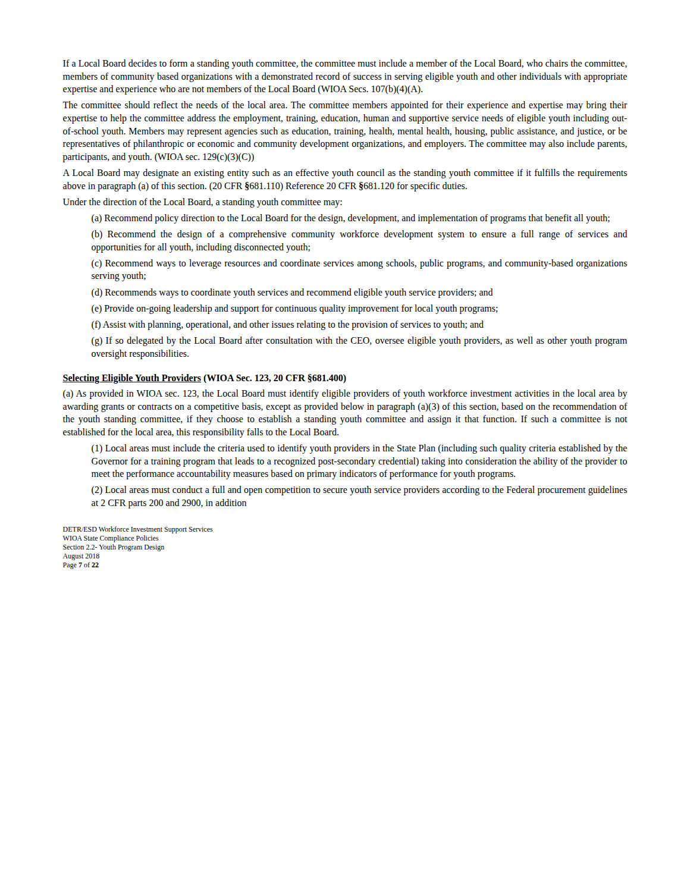If a Local Board decides to form a standing youth committee, the committee must include a member of the Local Board, who chairs the committee, members of community based organizations with a demonstrated record of success in serving eligible youth and other individuals with appropriate expertise and experience who are not members of the Local Board (WIOA Secs. 107(b)(4)(A).
The committee should reflect the needs of the local area. The committee members appointed for their experience and expertise may bring their expertise to help the committee address the employment, training, education, human and supportive service needs of eligible youth including out-of-school youth. Members may represent agencies such as education, training, health, mental health, housing, public assistance, and justice, or be representatives of philanthropic or economic and community development organizations, and employers. The committee may also include parents, participants, and youth. (WIOA sec. 129(c)(3)(C))
A Local Board may designate an existing entity such as an effective youth council as the standing youth committee if it fulfills the requirements above in paragraph (a) of this section. (20 CFR §681.110) Reference 20 CFR §681.120 for specific duties.
Under the direction of the Local Board, a standing youth committee may:
(a) Recommend policy direction to the Local Board for the design, development, and implementation of programs that benefit all youth;
(b) Recommend the design of a comprehensive community workforce development system to ensure a full range of services and opportunities for all youth, including disconnected youth;
(c) Recommend ways to leverage resources and coordinate services among schools, public programs, and community-based organizations serving youth;
(d) Recommends ways to coordinate youth services and recommend eligible youth service providers; and
(e) Provide on-going leadership and support for continuous quality improvement for local youth programs;
(f) Assist with planning, operational, and other issues relating to the provision of services to youth; and
(g) If so delegated by the Local Board after consultation with the CEO, oversee eligible youth providers, as well as other youth program oversight responsibilities.
Selecting Eligible Youth Providers (WIOA Sec. 123, 20 CFR §681.400)
(a) As provided in WIOA sec. 123, the Local Board must identify eligible providers of youth workforce investment activities in the local area by awarding grants or contracts on a competitive basis, except as provided below in paragraph (a)(3) of this section, based on the recommendation of the youth standing committee, if they choose to establish a standing youth committee and assign it that function. If such a committee is not established for the local area, this responsibility falls to the Local Board.
(1) Local areas must include the criteria used to identify youth providers in the State Plan (including such quality criteria established by the Governor for a training program that leads to a recognized post-secondary credential) taking into consideration the ability of the provider to meet the performance accountability measures based on primary indicators of performance for youth programs.
(2) Local areas must conduct a full and open competition to secure youth service providers according to the Federal procurement guidelines at 2 CFR parts 200 and 2900, in addition
DETR/ESD Workforce Investment Support Services
WIOA State Compliance Policies
Section 2.2- Youth Program Design
August 2018
Page 7 of 22